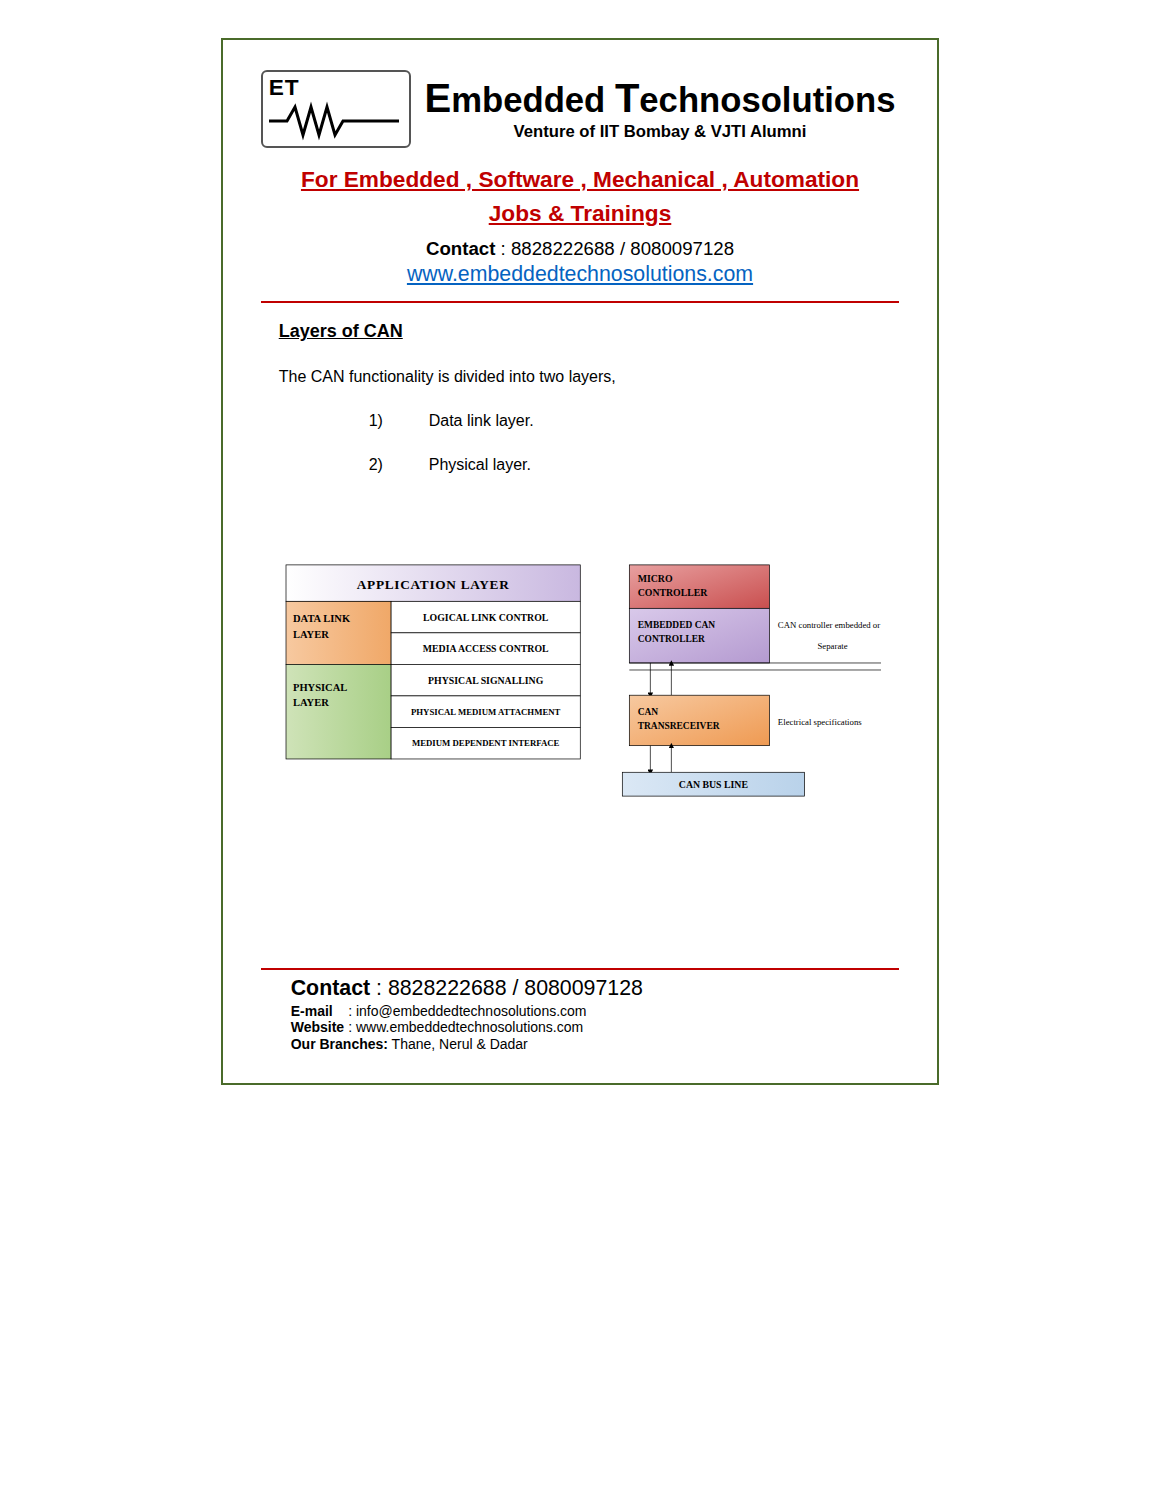ET
Embedded Technosolutions
Venture of IIT Bombay & VJTI Alumni
For Embedded , Software , Mechanical , Automation
Jobs & Trainings
Contact : 8828222688 / 8080097128
www.embeddedtechnosolutions.com
Layers of CAN
The CAN functionality is divided into two layers,
1) Data link layer.
2) Physical layer.
APPLICATION LAYER DATA LINK LAYER LOGICAL LINK CONTROL MEDIA ACCESS CONTROL PHYSICAL LAYER PHYSICAL SIGNALLING PHYSICAL MEDIUM ATTACHMENT MEDIUM DEPENDENT INTERFACE MICRO CONTROLLER EMBEDDED CAN CONTROLLER CAN controller embedded or Separate CAN TRANSRECEIVER Electrical specifications CAN BUS LINE
Contact : 8828222688 / 8080097128
| E-mail | : info@embeddedtechnosolutions.com |
| Website | : www.embeddedtechnosolutions.com |
Our Branches: Thane, Nerul & Dadar